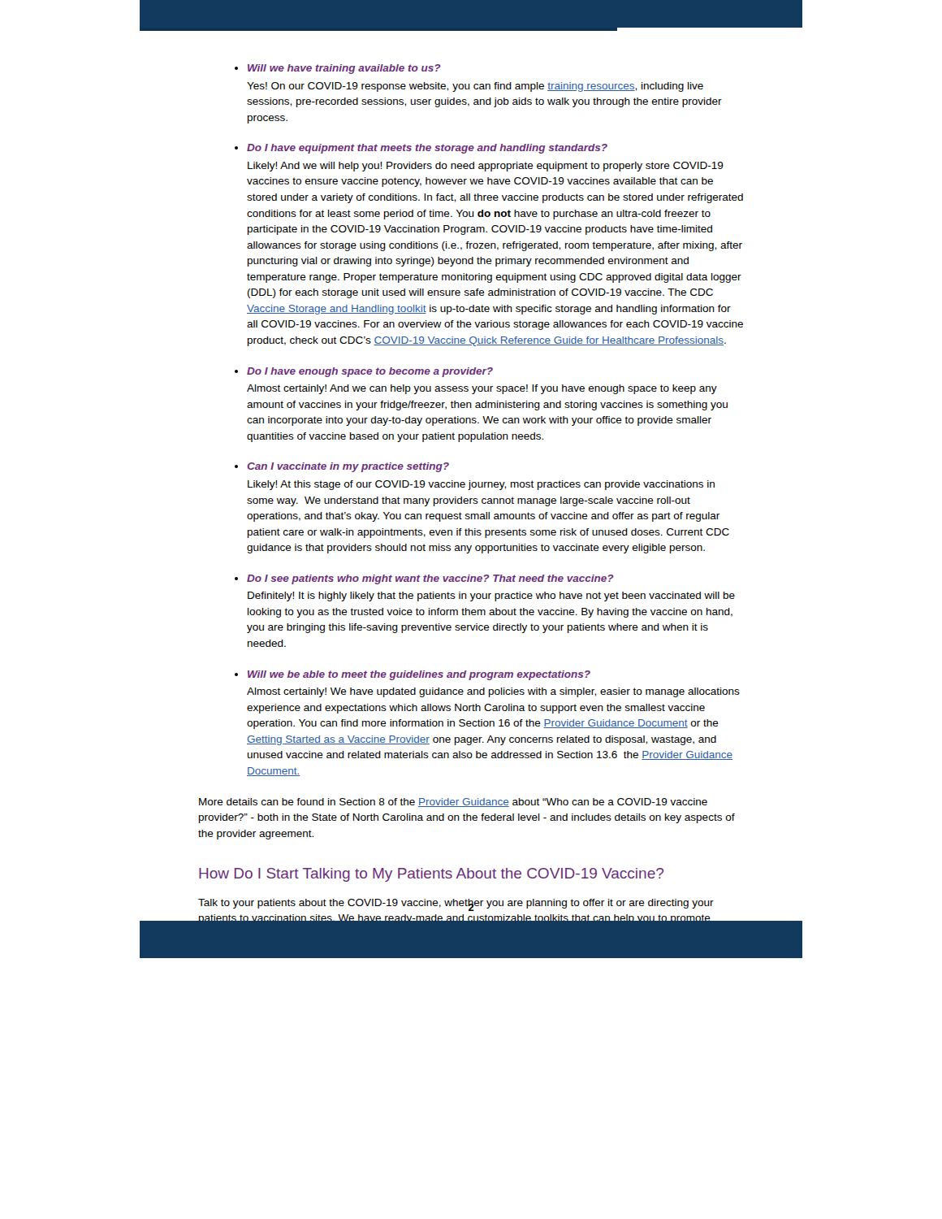Will we have training available to us? Yes! On our COVID-19 response website, you can find ample training resources, including live sessions, pre-recorded sessions, user guides, and job aids to walk you through the entire provider process.
Do I have equipment that meets the storage and handling standards? Likely! And we will help you! Providers do need appropriate equipment to properly store COVID-19 vaccines to ensure vaccine potency, however we have COVID-19 vaccines available that can be stored under a variety of conditions. In fact, all three vaccine products can be stored under refrigerated conditions for at least some period of time. You do not have to purchase an ultra-cold freezer to participate in the COVID-19 Vaccination Program. COVID-19 vaccine products have time-limited allowances for storage using conditions (i.e., frozen, refrigerated, room temperature, after mixing, after puncturing vial or drawing into syringe) beyond the primary recommended environment and temperature range. Proper temperature monitoring equipment using CDC approved digital data logger (DDL) for each storage unit used will ensure safe administration of COVID-19 vaccine. The CDC Vaccine Storage and Handling toolkit is up-to-date with specific storage and handling information for all COVID-19 vaccines. For an overview of the various storage allowances for each COVID-19 vaccine product, check out CDC’s COVID-19 Vaccine Quick Reference Guide for Healthcare Professionals.
Do I have enough space to become a provider? Almost certainly! And we can help you assess your space! If you have enough space to keep any amount of vaccines in your fridge/freezer, then administering and storing vaccines is something you can incorporate into your day-to-day operations. We can work with your office to provide smaller quantities of vaccine based on your patient population needs.
Can I vaccinate in my practice setting? Likely! At this stage of our COVID-19 vaccine journey, most practices can provide vaccinations in some way. We understand that many providers cannot manage large-scale vaccine roll-out operations, and that’s okay. You can request small amounts of vaccine and offer as part of regular patient care or walk-in appointments, even if this presents some risk of unused doses. Current CDC guidance is that providers should not miss any opportunities to vaccinate every eligible person.
Do I see patients who might want the vaccine? That need the vaccine? Definitely! It is highly likely that the patients in your practice who have not yet been vaccinated will be looking to you as the trusted voice to inform them about the vaccine. By having the vaccine on hand, you are bringing this life-saving preventive service directly to your patients where and when it is needed.
Will we be able to meet the guidelines and program expectations? Almost certainly! We have updated guidance and policies with a simpler, easier to manage allocations experience and expectations which allows North Carolina to support even the smallest vaccine operation. You can find more information in Section 16 of the Provider Guidance Document or the Getting Started as a Vaccine Provider one pager. Any concerns related to disposal, wastage, and unused vaccine and related materials can also be addressed in Section 13.6 the Provider Guidance Document.
More details can be found in Section 8 of the Provider Guidance about “Who can be a COVID-19 vaccine provider?” - both in the State of North Carolina and on the federal level - and includes details on key aspects of the provider agreement.
How Do I Start Talking to My Patients About the COVID-19 Vaccine?
Talk to your patients about the COVID-19 vaccine, whether you are planning to offer it or are directing your patients to vaccination sites. We have ready-made and customizable toolkits that can help you to promote vaccinations any time you are seeing a patient – whether or not your practice is currently administering vaccines.
2